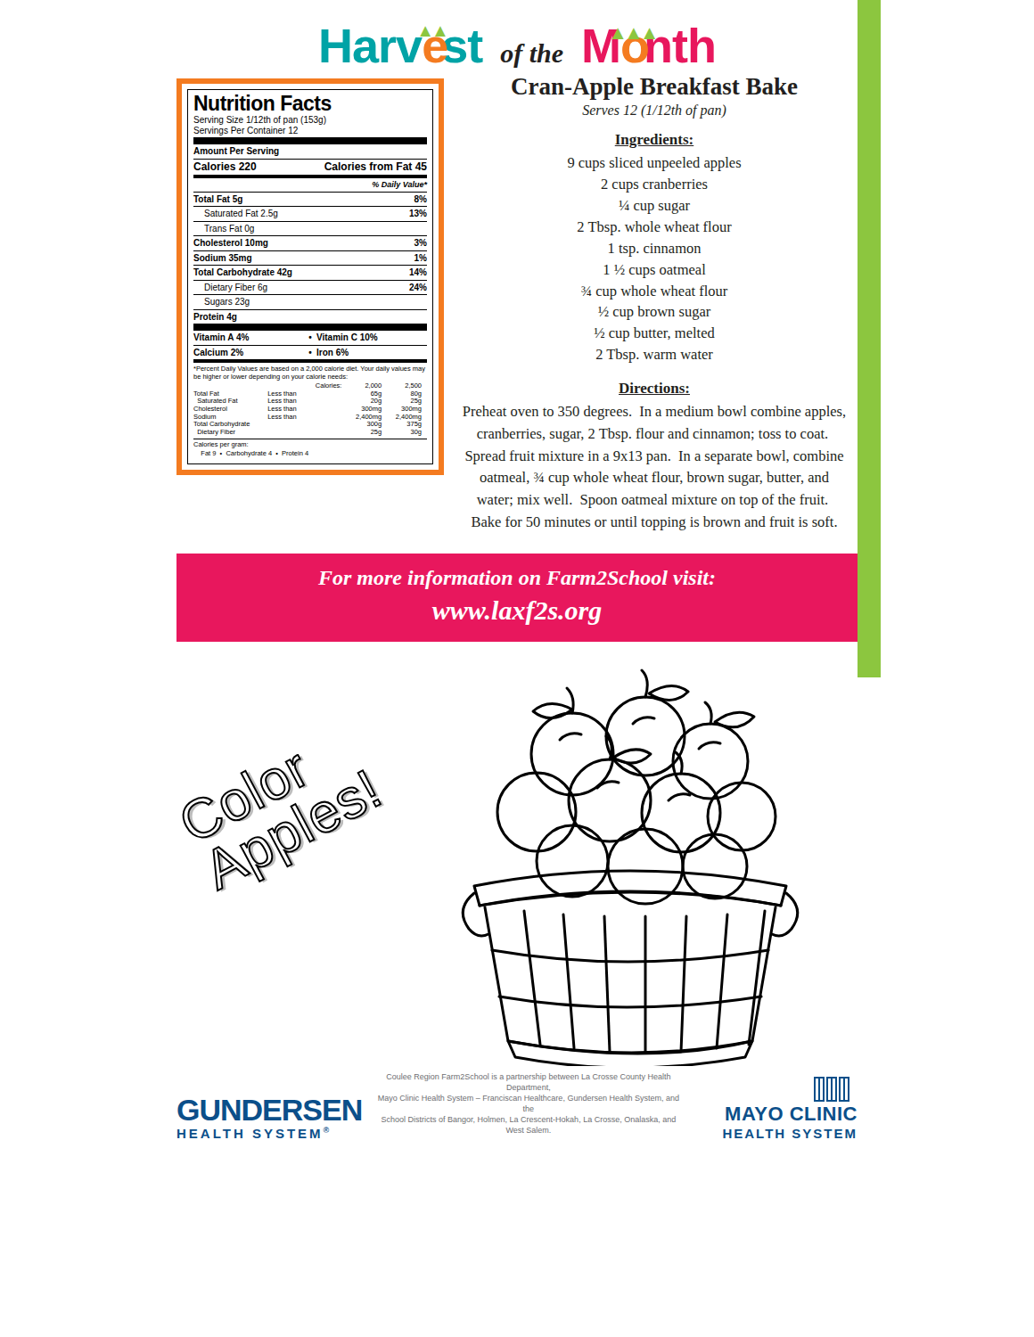Harv▲▲e st of the M▲▲▲o nth
Nutrition Facts
Serving Size 1/12th of pan (153g)
Servings Per Container 12
Amount Per Serving
Calories 220 Calories from Fat 45
% Daily Value*
Total Fat 5g 8%
Saturated Fat 2.5g 13%
Trans Fat 0g
Cholesterol 10mg 3%
Sodium 35mg 1%
Total Carbohydrate 42g 14%
Dietary Fiber 6g 24%
Sugars 23g
Protein 4g
Vitamin A 4%•Vitamin C 10%
Calcium 2%•Iron 6%
*Percent Daily Values are based on a 2,000 calorie diet. Your daily values may be higher or lower depending on your calorie needs:
| | | Calories: | 2,000 | 2,500 |
| Total Fat | Less than | | 65g | 80g |
| Saturated Fat | Less than | | 20g | 25g |
| Cholesterol | Less than | | 300mg | 300mg |
| Sodium | Less than | | 2,400mg | 2,400mg |
| Total Carbohydrate | | | 300g | 375g |
| Dietary Fiber | | | 25g | 30g |
Calories per gram:
Fat 9 • Carbohydrate 4 • Protein 4
Cran-Apple Breakfast Bake
Serves 12 (1/12th of pan)
Ingredients:
9 cups sliced unpeeled apples
2 cups cranberries
¼ cup sugar
2 Tbsp. whole wheat flour
1 tsp. cinnamon
1 ½ cups oatmeal
¾ cup whole wheat flour
½ cup brown sugar
½ cup butter, melted
2 Tbsp. warm water
Directions:
Preheat oven to 350 degrees. In a medium bowl combine apples, cranberries, sugar, 2 Tbsp. flour and cinnamon; toss to coat. Spread fruit mixture in a 9x13 pan. In a separate bowl, combine oatmeal, ¾ cup whole wheat flour, brown sugar, butter, and water; mix well. Spoon oatmeal mixture on top of the fruit. Bake for 50 minutes or until topping is brown and fruit is soft.
For more information on Farm2School visit:
www.laxf2s.org
Color
Apples!
GUNDERSEN
HEALTH SYSTEM®
Coulee Region Farm2School is a partnership between La Crosse County Health Department,
Mayo Clinic Health System – Franciscan Healthcare, Gundersen Health System, and the
School Districts of Bangor, Holmen, La Crescent-Hokah, La Crosse, Onalaska, and West Salem.
MAYO CLINIC
HEALTH SYSTEM